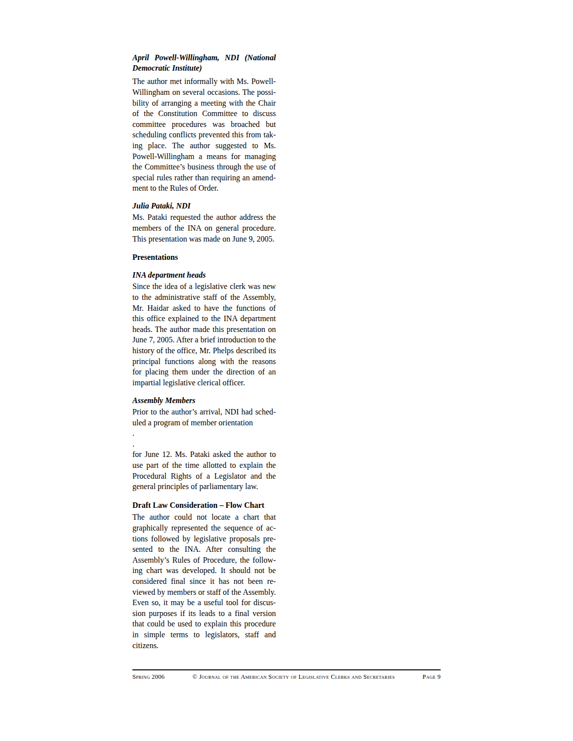April Powell-Willingham, NDI (National Democratic Institute)
The author met informally with Ms. Powell-Willingham on several occasions. The possibility of arranging a meeting with the Chair of the Constitution Committee to discuss committee procedures was broached but scheduling conflicts prevented this from taking place. The author suggested to Ms. Powell-Willingham a means for managing the Committee’s business through the use of special rules rather than requiring an amendment to the Rules of Order.
Julia Pataki, NDI
Ms. Pataki requested the author address the members of the INA on general procedure. This presentation was made on June 9, 2005.
Presentations
INA department heads
Since the idea of a legislative clerk was new to the administrative staff of the Assembly, Mr. Haidar asked to have the functions of this office explained to the INA department heads. The author made this presentation on June 7, 2005. After a brief introduction to the history of the office, Mr. Phelps described its principal functions along with the reasons for placing them under the direction of an impartial legislative clerical officer.
Assembly Members
Prior to the author’s arrival, NDI had scheduled a program of member orientation
.
.
for June 12. Ms. Pataki asked the author to use part of the time allotted to explain the Procedural Rights of a Legislator and the general principles of parliamentary law.
Draft Law Consideration – Flow Chart
The author could not locate a chart that graphically represented the sequence of actions followed by legislative proposals presented to the INA. After consulting the Assembly’s Rules of Procedure, the following chart was developed. It should not be considered final since it has not been reviewed by members or staff of the Assembly. Even so, it may be a useful tool for discussion purposes if its leads to a final version that could be used to explain this procedure in simple terms to legislators, staff and citizens.
Spring 2006 © Journal of the American Society of Legislative Clerks and Secretaries Page 9